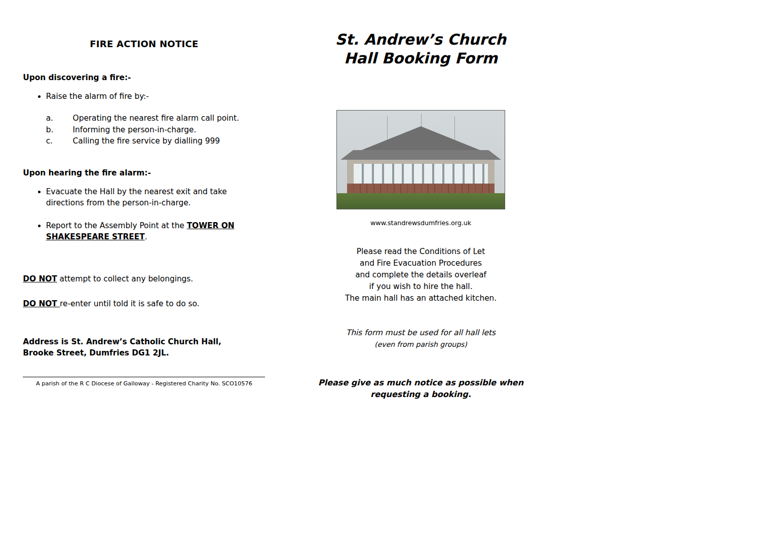FIRE ACTION NOTICE
Upon discovering a fire:-
Raise the alarm of fire by:-
| a. | Operating the nearest fire alarm call point. |
| b. | Informing the person-in-charge. |
| c. | Calling the fire service by dialling 999 |
Upon hearing the fire alarm:-
Evacuate the Hall by the nearest exit and take directions from the person-in-charge.
Report to the Assembly Point at the TOWER ON SHAKESPEARE STREET.
DO NOT attempt to collect any belongings.
DO NOT re-enter until told it is safe to do so.
Address is St. Andrew’s Catholic Church Hall,
Brooke Street, Dumfries DG1 2JL.
A parish of the R C Diocese of Galloway - Registered Charity No. SCO10576
St. Andrew’s Church
Hall Booking Form
www.standrewsdumfries.org.uk
Please read the Conditions of Let
and Fire Evacuation Procedures
and complete the details overleaf
if you wish to hire the hall.
The main hall has an attached kitchen.
This form must be used for all hall lets
(even from parish groups)
Please give as much notice as possible when requesting a booking.